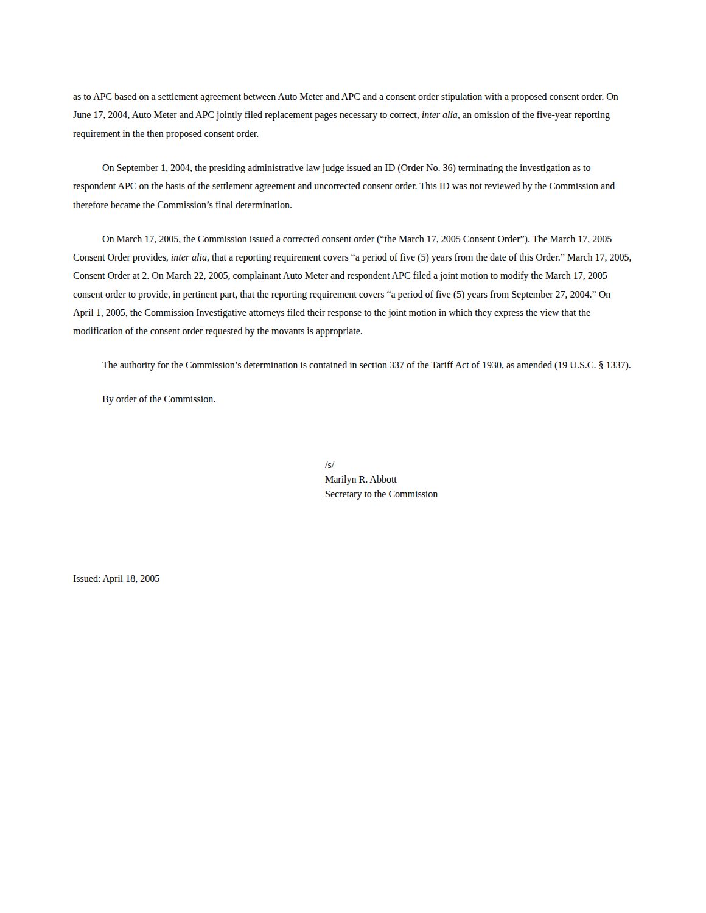as to APC based on a settlement agreement between Auto Meter and APC and a consent order stipulation with a proposed consent order. On June 17, 2004, Auto Meter and APC jointly filed replacement pages necessary to correct, inter alia, an omission of the five-year reporting requirement in the then proposed consent order.
On September 1, 2004, the presiding administrative law judge issued an ID (Order No. 36) terminating the investigation as to respondent APC on the basis of the settlement agreement and uncorrected consent order. This ID was not reviewed by the Commission and therefore became the Commission’s final determination.
On March 17, 2005, the Commission issued a corrected consent order (“the March 17, 2005 Consent Order”). The March 17, 2005 Consent Order provides, inter alia, that a reporting requirement covers “a period of five (5) years from the date of this Order.” March 17, 2005, Consent Order at 2. On March 22, 2005, complainant Auto Meter and respondent APC filed a joint motion to modify the March 17, 2005 consent order to provide, in pertinent part, that the reporting requirement covers “a period of five (5) years from September 27, 2004.” On April 1, 2005, the Commission Investigative attorneys filed their response to the joint motion in which they express the view that the modification of the consent order requested by the movants is appropriate.
The authority for the Commission’s determination is contained in section 337 of the Tariff Act of 1930, as amended (19 U.S.C. § 1337).
By order of the Commission.
/s/
Marilyn R. Abbott
Secretary to the Commission
Issued: April 18, 2005